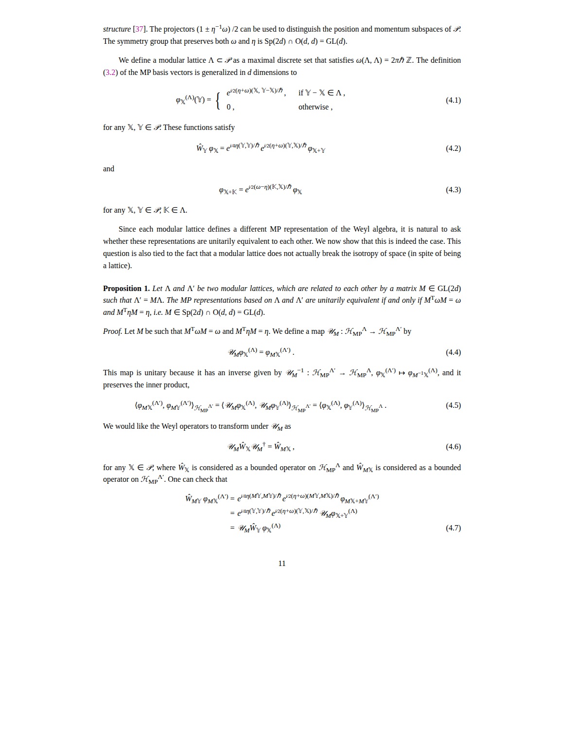structure [37]. The projectors (1 ± η−1ω) /2 can be used to distinguish the position and momentum subspaces of 𝒫. The symmetry group that preserves both ω and η is Sp(2d) ∩ O(d, d) = GL(d).
We define a modular lattice Λ ⊂ 𝒫 as a maximal discrete set that satisfies ω(Λ, Λ) = 2πℏ ℤ. The definition (3.2) of the MP basis vectors is generalized in d dimensions to
φ𝕏(Λ)(𝕐) = { ei⁄2(η+ω)(𝕏, 𝕐−𝕏)/ℏ , if 𝕐 − 𝕏 ∈ Λ , 0 , otherwise ,
(4.1)
for any 𝕏, 𝕐 ∈ 𝒫. These functions satisfy
Ŵ𝕐 φ𝕏 = ei⁄4 η(𝕐,𝕐)/ℏ ei⁄2(η+ω)(𝕐,𝕏)/ℏ φ𝕏+𝕐
(4.2)
and
φ𝕏+𝕂 = ei⁄2(ω−η)(𝕂,𝕏)/ℏ φ𝕏
(4.3)
for any 𝕏, 𝕐 ∈ 𝒫, 𝕂 ∈ Λ.
Since each modular lattice defines a different MP representation of the Weyl algebra, it is natural to ask whether these representations are unitarily equivalent to each other. We now show that this is indeed the case. This question is also tied to the fact that a modular lattice does not actually break the isotropy of space (in spite of being a lattice).
Proposition 1. Let Λ and Λ′ be two modular lattices, which are related to each other by a matrix M ∈ GL(2d) such that Λ′ = MΛ. The MP representations based on Λ and Λ′ are unitarily equivalent if and only if MTωM = ω and MTηM = η, i.e. M ∈ Sp(2d) ∩ O(d, d) = GL(d).
Proof. Let M be such that MTωM = ω and MTηM = η. We define a map 𝒰M : ℋMPΛ → ℋMPΛ′ by
𝒰Mφ𝕏(Λ) = φM𝕏(Λ′) .
(4.4)
This map is unitary because it has an inverse given by 𝒰M−1 : ℋMPΛ′ → ℋMPΛ, φ𝕏(Λ′) ↦ φM−1𝕏(Λ), and it preserves the inner product,
⟨φM𝕏(Λ′), φM𝕐(Λ′)⟩ℋMPΛ′ = ⟨𝒰Mφ𝕏(Λ), 𝒰Mφ𝕐(Λ)⟩ℋMPΛ′ = ⟨φ𝕏(Λ), φ𝕐(Λ)⟩ℋMPΛ .
(4.5)
We would like the Weyl operators to transform under 𝒰M as
𝒰MŴ𝕏𝒰M† = ŴM𝕏 ,
(4.6)
for any 𝕏 ∈ 𝒫, where Ŵ𝕏 is considered as a bounded operator on ℋMPΛ and ŴM𝕏 is considered as a bounded operator on ℋMPΛ′. One can check that
ŴM𝕐 φM𝕏(Λ′) =
ei⁄4 η(M𝕐,M𝕐)/ℏ ei⁄2(η+ω)(M𝕐,M𝕏)/ℏ φM𝕏+M𝕐(Λ′)
=
ei⁄4 η(𝕐,𝕐)/ℏ ei⁄2(η+ω)(𝕐,𝕏)/ℏ 𝒰Mφ𝕏+𝕐(Λ)
=
𝒰MŴ𝕐 φ𝕏(Λ)
(4.7)
11